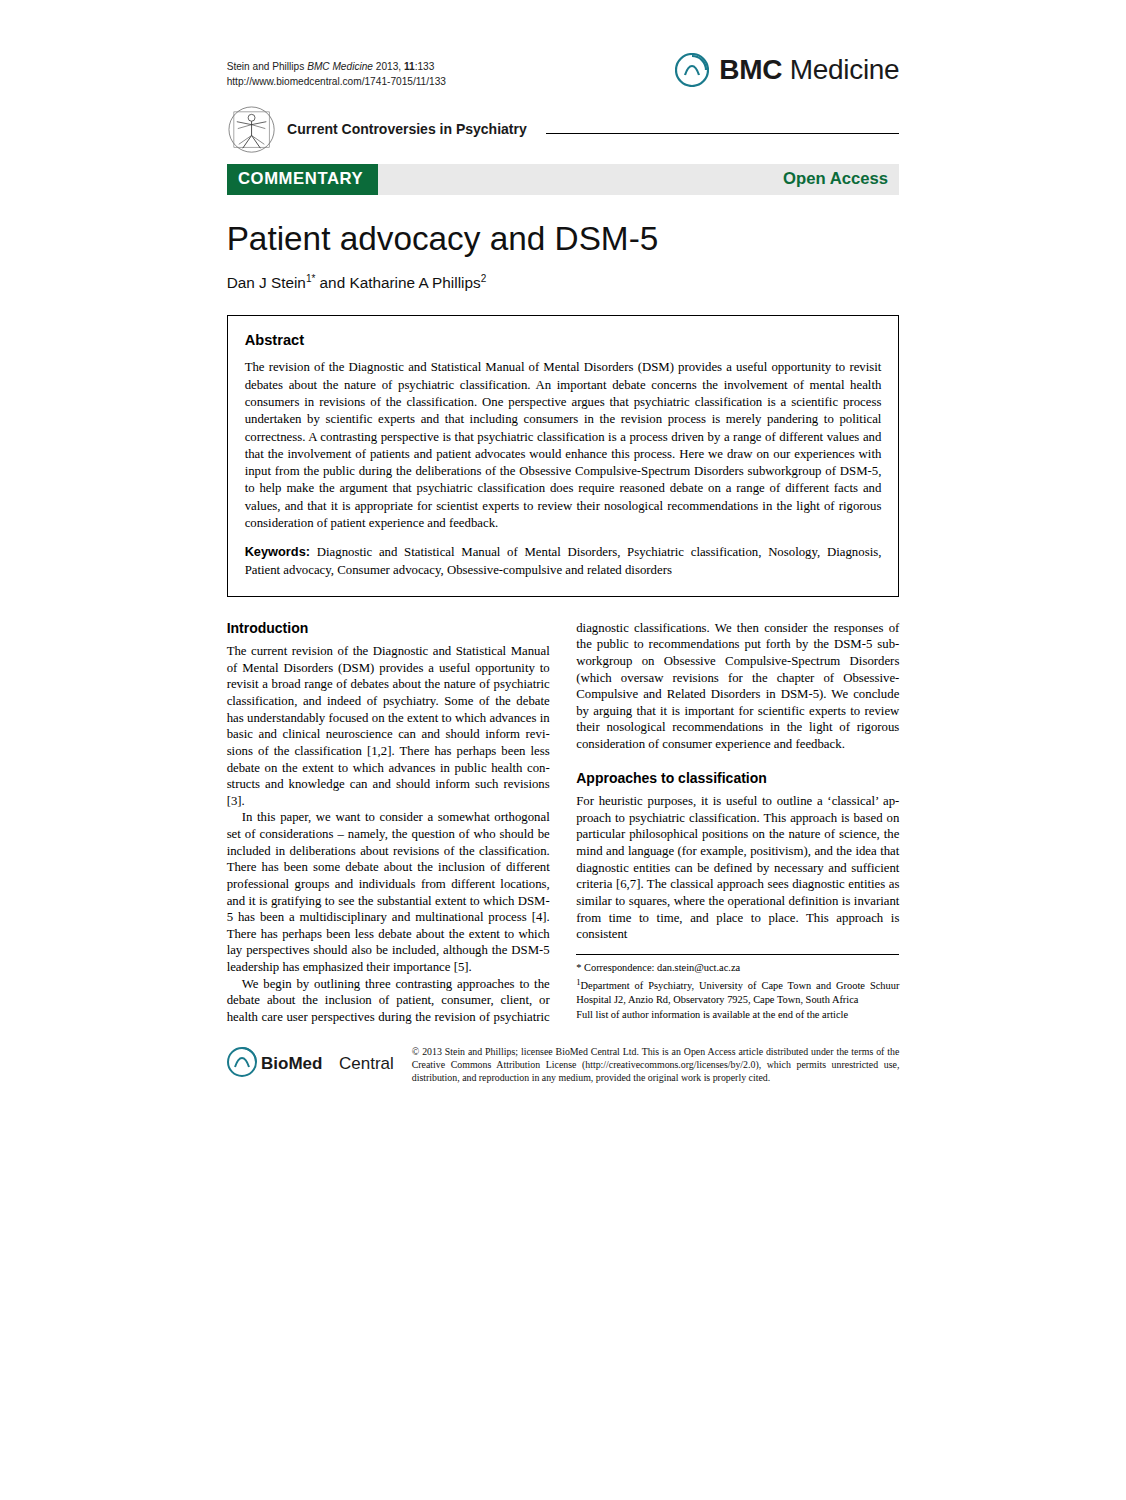Stein and Phillips BMC Medicine 2013, 11:133
http://www.biomedcentral.com/1741-7015/11/133
BMC Medicine
Current Controversies in Psychiatry
COMMENTARY
Open Access
Patient advocacy and DSM-5
Dan J Stein1* and Katharine A Phillips2
Abstract
The revision of the Diagnostic and Statistical Manual of Mental Disorders (DSM) provides a useful opportunity to revisit debates about the nature of psychiatric classification. An important debate concerns the involvement of mental health consumers in revisions of the classification. One perspective argues that psychiatric classification is a scientific process undertaken by scientific experts and that including consumers in the revision process is merely pandering to political correctness. A contrasting perspective is that psychiatric classification is a process driven by a range of different values and that the involvement of patients and patient advocates would enhance this process. Here we draw on our experiences with input from the public during the deliberations of the Obsessive Compulsive-Spectrum Disorders subworkgroup of DSM-5, to help make the argument that psychiatric classification does require reasoned debate on a range of different facts and values, and that it is appropriate for scientist experts to review their nosological recommendations in the light of rigorous consideration of patient experience and feedback.
Keywords: Diagnostic and Statistical Manual of Mental Disorders, Psychiatric classification, Nosology, Diagnosis, Patient advocacy, Consumer advocacy, Obsessive-compulsive and related disorders
Introduction
The current revision of the Diagnostic and Statistical Manual of Mental Disorders (DSM) provides a useful opportunity to revisit a broad range of debates about the nature of psychiatric classification, and indeed of psychiatry. Some of the debate has understandably focused on the extent to which advances in basic and clinical neuroscience can and should inform revisions of the classification [1,2]. There has perhaps been less debate on the extent to which advances in public health constructs and knowledge can and should inform such revisions [3].
In this paper, we want to consider a somewhat orthogonal set of considerations – namely, the question of who should be included in deliberations about revisions of the classification. There has been some debate about the inclusion of different professional groups and individuals from different locations, and it is gratifying to see the substantial extent to which DSM-5 has been a multidisciplinary and multinational process [4]. There has perhaps been less debate about the extent to which lay perspectives should also be included, although the DSM-5 leadership has emphasized their importance [5].
We begin by outlining three contrasting approaches to the debate about the inclusion of patient, consumer, client, or health care user perspectives during the revision of psychiatric diagnostic classifications. We then consider the responses of the public to recommendations put forth by the DSM-5 subworkgroup on Obsessive Compulsive-Spectrum Disorders (which oversaw revisions for the chapter of Obsessive-Compulsive and Related Disorders in DSM-5). We conclude by arguing that it is important for scientific experts to review their nosological recommendations in the light of rigorous consideration of consumer experience and feedback.
Approaches to classification
For heuristic purposes, it is useful to outline a ‘classical’ approach to psychiatric classification. This approach is based on particular philosophical positions on the nature of science, the mind and language (for example, positivism), and the idea that diagnostic entities can be defined by necessary and sufficient criteria [6,7]. The classical approach sees diagnostic entities as similar to squares, where the operational definition is invariant from time to time, and place to place. This approach is consistent
* Correspondence: dan.stein@uct.ac.za
1Department of Psychiatry, University of Cape Town and Groote Schuur Hospital J2, Anzio Rd, Observatory 7925, Cape Town, South Africa
Full list of author information is available at the end of the article
BioMed Central
© 2013 Stein and Phillips; licensee BioMed Central Ltd. This is an Open Access article distributed under the terms of the Creative Commons Attribution License (http://creativecommons.org/licenses/by/2.0), which permits unrestricted use, distribution, and reproduction in any medium, provided the original work is properly cited.